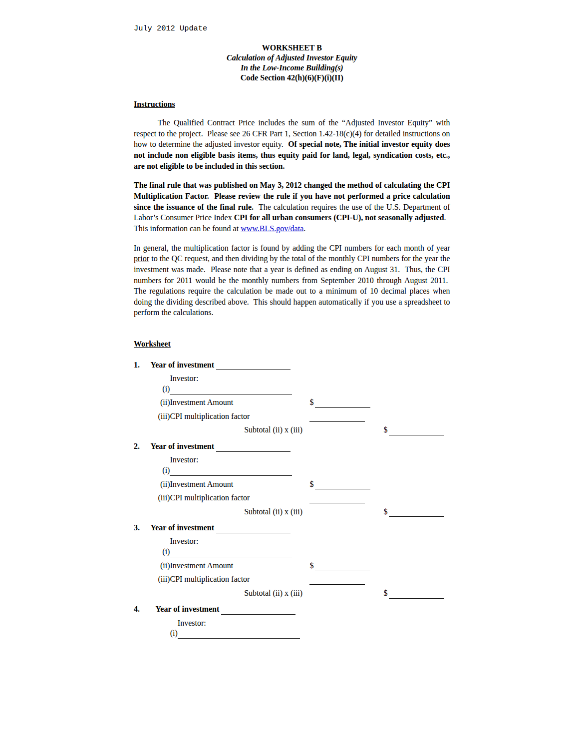July 2012 Update
WORKSHEET B
Calculation of Adjusted Investor Equity
In the Low-Income Building(s)
Code Section 42(h)(6)(F)(i)(II)
Instructions
The Qualified Contract Price includes the sum of the “Adjusted Investor Equity” with respect to the project. Please see 26 CFR Part 1, Section 1.42-18(c)(4) for detailed instructions on how to determine the adjusted investor equity. Of special note, The initial investor equity does not include non eligible basis items, thus equity paid for land, legal, syndication costs, etc., are not eligible to be included in this section.
The final rule that was published on May 3, 2012 changed the method of calculating the CPI Multiplication Factor. Please review the rule if you have not performed a price calculation since the issuance of the final rule. The calculation requires the use of the U.S. Department of Labor’s Consumer Price Index CPI for all urban consumers (CPI-U), not seasonally adjusted. This information can be found at www.BLS.gov/data.
In general, the multiplication factor is found by adding the CPI numbers for each month of year prior to the QC request, and then dividing by the total of the monthly CPI numbers for the year the investment was made. Please note that a year is defined as ending on August 31. Thus, the CPI numbers for 2011 would be the monthly numbers from September 2010 through August 2011. The regulations require the calculation be made out to a minimum of 10 decimal places when doing the dividing described above. This should happen automatically if you use a spreadsheet to perform the calculations.
Worksheet
| 1. | Year of investment | | |
| | (i) | Investor: | | |
| | (ii) | Investment Amount | $ | |
| | (iii) | CPI multiplication factor | | |
| | | Subtotal (ii) x (iii) | | $ |
| 2. | Year of investment | | |
| | (i) | Investor: | | |
| | (ii) | Investment Amount | $ | |
| | (iii) | CPI multiplication factor | | |
| | | Subtotal (ii) x (iii) | | $ |
| 3. | Year of investment | | |
| | (i) | Investor: | | |
| | (ii) | Investment Amount | $ | |
| | (iii) | CPI multiplication factor | | |
| | | Subtotal (ii) x (iii) | | $ |
| 4. | Year of investment | | |
| | (i) | Investor: | | |